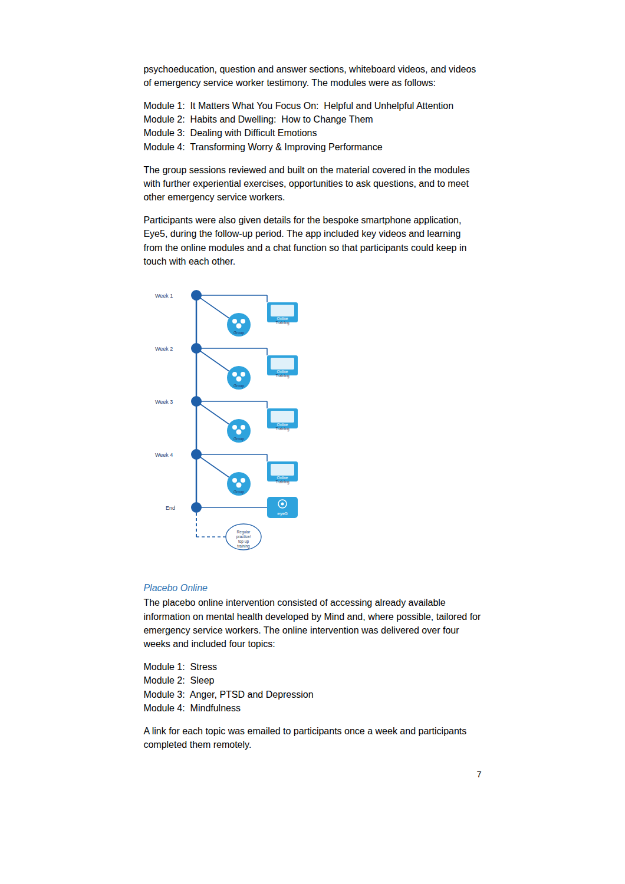psychoeducation, question and answer sections, whiteboard videos, and videos of emergency service worker testimony. The modules were as follows:
Module 1: It Matters What You Focus On: Helpful and Unhelpful Attention
Module 2: Habits and Dwelling: How to Change Them
Module 3: Dealing with Difficult Emotions
Module 4: Transforming Worry & Improving Performance
The group sessions reviewed and built on the material covered in the modules with further experiential exercises, opportunities to ask questions, and to meet other emergency service workers.
Participants were also given details for the bespoke smartphone application, Eye5, during the follow-up period. The app included key videos and learning from the online modules and a chat function so that participants could keep in touch with each other.
Week 1 Online Training Group Week 2 Online Training Group Week 3 Online Training Group Week 4 Online Training Group End eye5 Regular practice/ top up training
Placebo Online
The placebo online intervention consisted of accessing already available information on mental health developed by Mind and, where possible, tailored for emergency service workers. The online intervention was delivered over four weeks and included four topics:
Module 1: Stress
Module 2: Sleep
Module 3: Anger, PTSD and Depression
Module 4: Mindfulness
A link for each topic was emailed to participants once a week and participants completed them remotely.
7